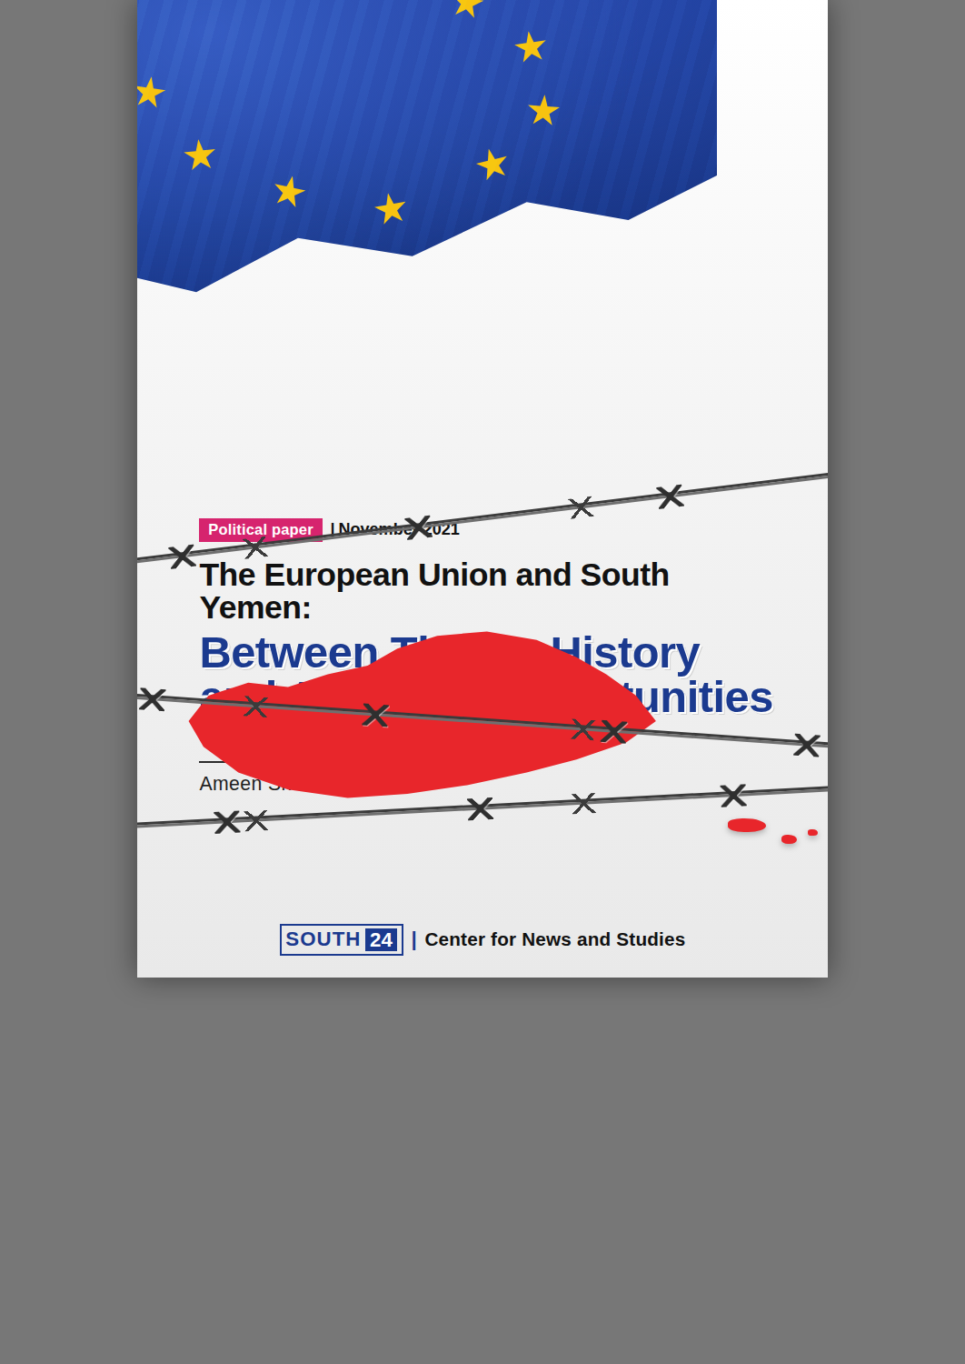Political paper |November 2021
The European Union and South Yemen: Between Thorny History and Available Opportunities
Ameen Shandhor
SOUTH 24 | Center for News and Studies